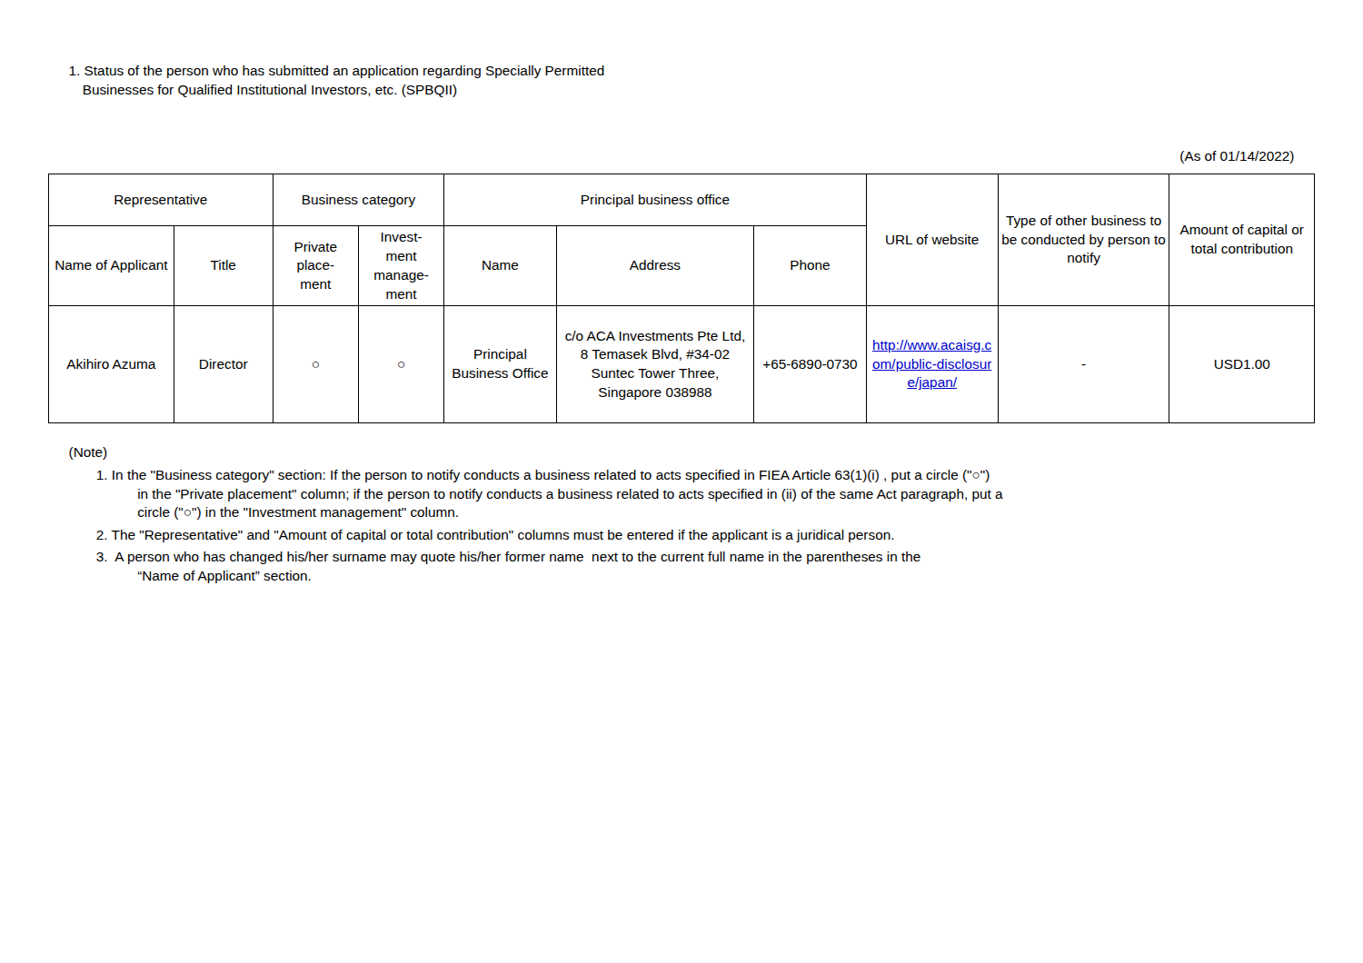1. Status of the person who has submitted an application regarding Specially Permitted
Businesses for Qualified Institutional Investors, etc. (SPBQII)
(As of 01/14/2022)
| Representative | Business category | Principal business office | URL of website | Type of other business to be conducted by person to notify | Amount of capital or total contribution |
| --- | --- | --- | --- | --- | --- |
| Name of Applicant | Title | Private place- ment | Invest- ment manage- ment | Name | Address | Phone |
| Akihiro Azuma | Director | ○ | ○ | Principal Business Office | c/o ACA Investments Pte Ltd, 8 Temasek Blvd, #34-02 Suntec Tower Three, Singapore 038988 | +65-6890-0730 | http://www.acaisg.com/public-disclosure/japan/ | - | USD1.00 |
(Note)
1. In the "Business category" section: If the person to notify conducts a business related to acts specified in FIEA Article 63(1)(i) , put a circle ("○") in the "Private placement" column; if the person to notify conducts a business related to acts specified in (ii) of the same Act paragraph, put a circle ("○") in the "Investment management" column.
2. The "Representative" and "Amount of capital or total contribution" columns must be entered if the applicant is a juridical person.
3. A person who has changed his/her surname may quote his/her former name next to the current full name in the parentheses in the “Name of Applicant” section.